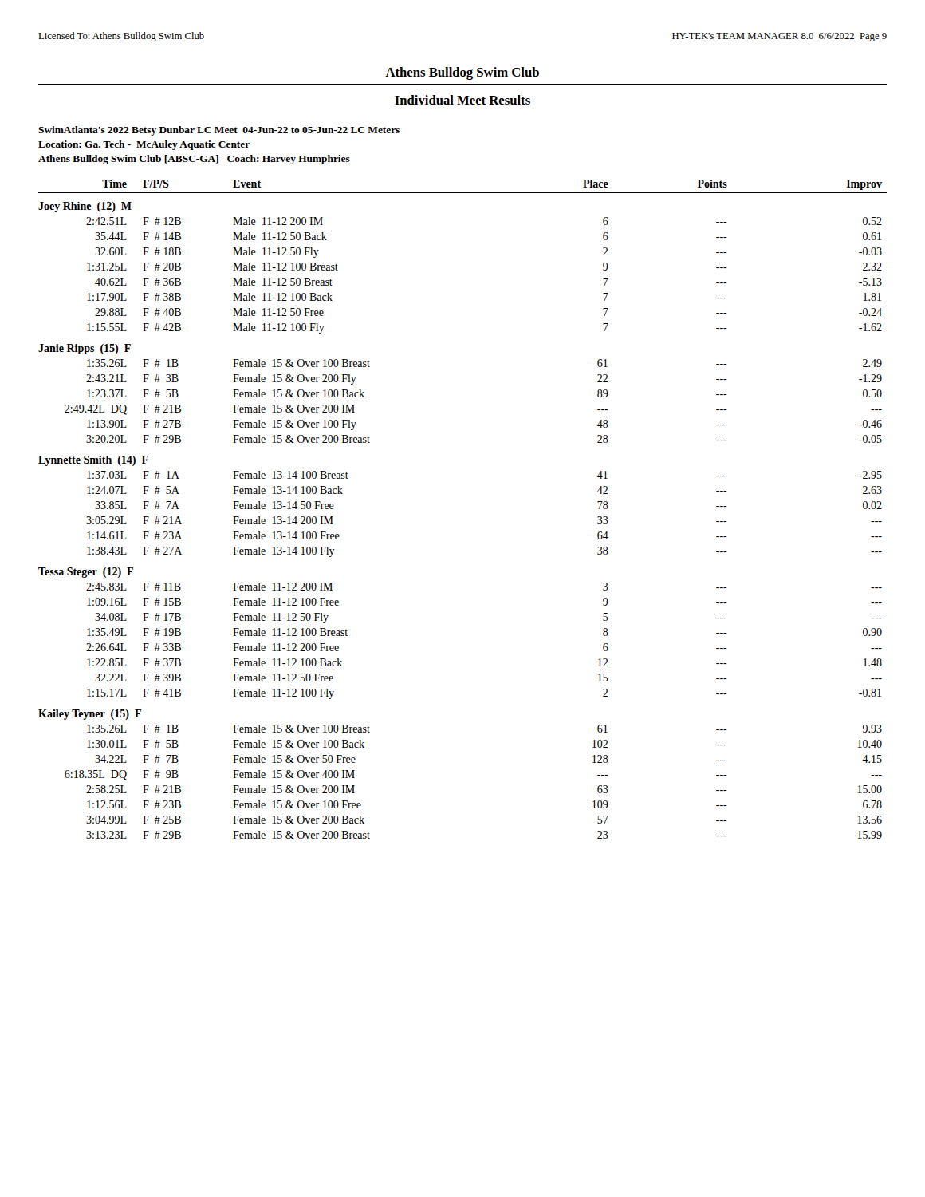Licensed To: Athens Bulldog Swim Club
HY-TEK's TEAM MANAGER 8.0 6/6/2022 Page 9
Athens Bulldog Swim Club
Individual Meet Results
SwimAtlanta's 2022 Betsy Dunbar LC Meet 04-Jun-22 to 05-Jun-22 LC Meters
Location: Ga. Tech - McAuley Aquatic Center
Athens Bulldog Swim Club [ABSC-GA] Coach: Harvey Humphries
| Time | F/P/S | Event | Place | Points | Improv |
| --- | --- | --- | --- | --- | --- |
| Joey Rhine (12) M |
| 2:42.51L | F # 12B | Male 11-12 200 IM | 6 | --- | 0.52 |
| 35.44L | F # 14B | Male 11-12 50 Back | 6 | --- | 0.61 |
| 32.60L | F # 18B | Male 11-12 50 Fly | 2 | --- | -0.03 |
| 1:31.25L | F # 20B | Male 11-12 100 Breast | 9 | --- | 2.32 |
| 40.62L | F # 36B | Male 11-12 50 Breast | 7 | --- | -5.13 |
| 1:17.90L | F # 38B | Male 11-12 100 Back | 7 | --- | 1.81 |
| 29.88L | F # 40B | Male 11-12 50 Free | 7 | --- | -0.24 |
| 1:15.55L | F # 42B | Male 11-12 100 Fly | 7 | --- | -1.62 |
| Janie Ripps (15) F |
| 1:35.26L | F # 1B | Female 15 & Over 100 Breast | 61 | --- | 2.49 |
| 2:43.21L | F # 3B | Female 15 & Over 200 Fly | 22 | --- | -1.29 |
| 1:23.37L | F # 5B | Female 15 & Over 100 Back | 89 | --- | 0.50 |
| 2:49.42L DQ | F # 21B | Female 15 & Over 200 IM | --- | --- | --- |
| 1:13.90L | F # 27B | Female 15 & Over 100 Fly | 48 | --- | -0.46 |
| 3:20.20L | F # 29B | Female 15 & Over 200 Breast | 28 | --- | -0.05 |
| Lynnette Smith (14) F |
| 1:37.03L | F # 1A | Female 13-14 100 Breast | 41 | --- | -2.95 |
| 1:24.07L | F # 5A | Female 13-14 100 Back | 42 | --- | 2.63 |
| 33.85L | F # 7A | Female 13-14 50 Free | 78 | --- | 0.02 |
| 3:05.29L | F # 21A | Female 13-14 200 IM | 33 | --- | --- |
| 1:14.61L | F # 23A | Female 13-14 100 Free | 64 | --- | --- |
| 1:38.43L | F # 27A | Female 13-14 100 Fly | 38 | --- | --- |
| Tessa Steger (12) F |
| 2:45.83L | F # 11B | Female 11-12 200 IM | 3 | --- | --- |
| 1:09.16L | F # 15B | Female 11-12 100 Free | 9 | --- | --- |
| 34.08L | F # 17B | Female 11-12 50 Fly | 5 | --- | --- |
| 1:35.49L | F # 19B | Female 11-12 100 Breast | 8 | --- | 0.90 |
| 2:26.64L | F # 33B | Female 11-12 200 Free | 6 | --- | --- |
| 1:22.85L | F # 37B | Female 11-12 100 Back | 12 | --- | 1.48 |
| 32.22L | F # 39B | Female 11-12 50 Free | 15 | --- | --- |
| 1:15.17L | F # 41B | Female 11-12 100 Fly | 2 | --- | -0.81 |
| Kailey Teyner (15) F |
| 1:35.26L | F # 1B | Female 15 & Over 100 Breast | 61 | --- | 9.93 |
| 1:30.01L | F # 5B | Female 15 & Over 100 Back | 102 | --- | 10.40 |
| 34.22L | F # 7B | Female 15 & Over 50 Free | 128 | --- | 4.15 |
| 6:18.35L DQ | F # 9B | Female 15 & Over 400 IM | --- | --- | --- |
| 2:58.25L | F # 21B | Female 15 & Over 200 IM | 63 | --- | 15.00 |
| 1:12.56L | F # 23B | Female 15 & Over 100 Free | 109 | --- | 6.78 |
| 3:04.99L | F # 25B | Female 15 & Over 200 Back | 57 | --- | 13.56 |
| 3:13.23L | F # 29B | Female 15 & Over 200 Breast | 23 | --- | 15.99 |